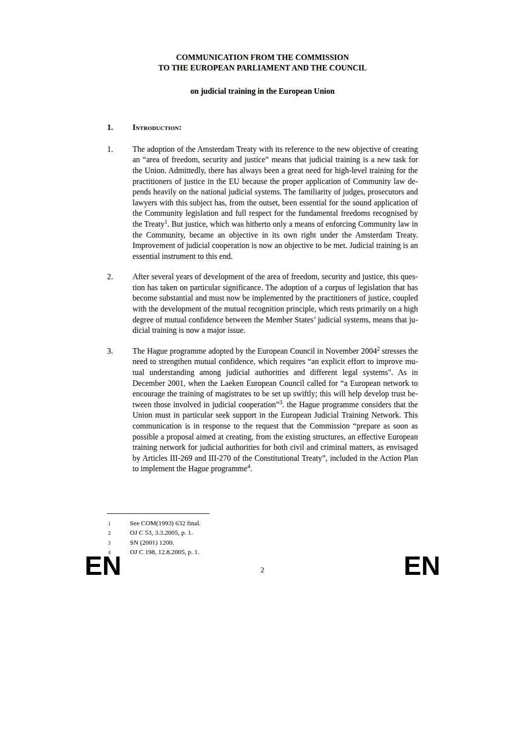Communication from the Commission
to the European Parliament and the Council
on judicial training in the European Union
1. Introduction:
1. The adoption of the Amsterdam Treaty with its reference to the new objective of creating an “area of freedom, security and justice” means that judicial training is a new task for the Union. Admittedly, there has always been a great need for high-level training for the practitioners of justice in the EU because the proper application of Community law depends heavily on the national judicial systems. The familiarity of judges, prosecutors and lawyers with this subject has, from the outset, been essential for the sound application of the Community legislation and full respect for the fundamental freedoms recognised by the Treaty1. But justice, which was hitherto only a means of enforcing Community law in the Community, became an objective in its own right under the Amsterdam Treaty. Improvement of judicial cooperation is now an objective to be met. Judicial training is an essential instrument to this end.
2. After several years of development of the area of freedom, security and justice, this question has taken on particular significance. The adoption of a corpus of legislation that has become substantial and must now be implemented by the practitioners of justice, coupled with the development of the mutual recognition principle, which rests primarily on a high degree of mutual confidence between the Member States’ judicial systems, means that judicial training is now a major issue.
3. The Hague programme adopted by the European Council in November 20042 stresses the need to strengthen mutual confidence, which requires “an explicit effort to improve mutual understanding among judicial authorities and different legal systems". As in December 2001, when the Laeken European Council called for “a European network to encourage the training of magistrates to be set up swiftly; this will help develop trust between those involved in judicial cooperation”3. the Hague programme considers that the Union must in particular seek support in the European Judicial Training Network. This communication is in response to the request that the Commission “prepare as soon as possible a proposal aimed at creating, from the existing structures, an effective European training network for judicial authorities for both civil and criminal matters, as envisaged by Articles III-269 and III-270 of the Constitutional Treaty”, included in the Action Plan to implement the Hague programme4.
1 See COM(1993) 632 final.
2 OJ C 53, 3.3.2005, p. 1.
3 SN (2001) 1200.
4 OJ C 198, 12.8.2005, p. 1.
EN 2 EN